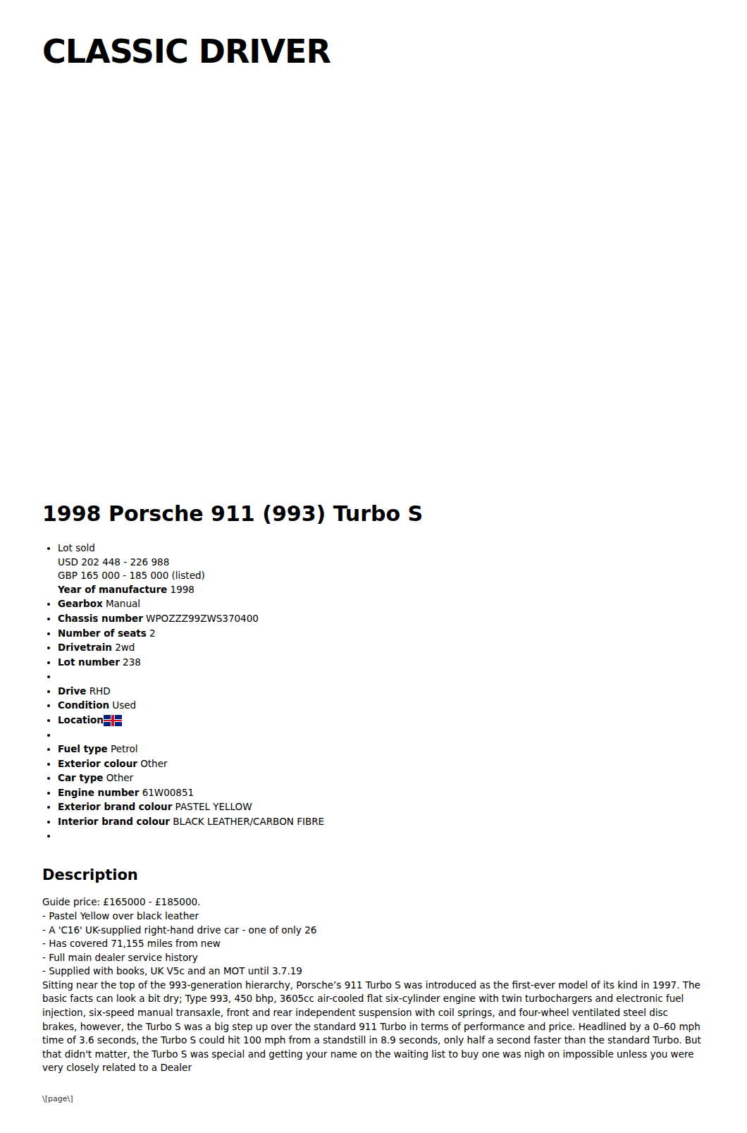CLASSIC DRIVER
1998 Porsche 911 (993) Turbo S
Lot sold
USD 202 448 - 226 988
GBP 165 000 - 185 000 (listed)
Year of manufacture 1998
Gearbox Manual
Chassis number WPOZZZ99ZWS370400
Number of seats 2
Drivetrain 2wd
Lot number 238
Drive RHD
Condition Used
Location
Fuel type Petrol
Exterior colour Other
Car type Other
Engine number 61W00851
Exterior brand colour PASTEL YELLOW
Interior brand colour BLACK LEATHER/CARBON FIBRE
Description
Guide price: £165000 - £185000.
- Pastel Yellow over black leather
- A 'C16' UK-supplied right-hand drive car - one of only 26
- Has covered 71,155 miles from new
- Full main dealer service history
- Supplied with books, UK V5c and an MOT until 3.7.19
Sitting near the top of the 993-generation hierarchy, Porsche’s 911 Turbo S was introduced as the first-ever model of its kind in 1997. The basic facts can look a bit dry; Type 993, 450 bhp, 3605cc air-cooled flat six-cylinder engine with twin turbochargers and electronic fuel injection, six-speed manual transaxle, front and rear independent suspension with coil springs, and four-wheel ventilated steel disc brakes, however, the Turbo S was a big step up over the standard 911 Turbo in terms of performance and price. Headlined by a 0–60 mph time of 3.6 seconds, the Turbo S could hit 100 mph from a standstill in 8.9 seconds, only half a second faster than the standard Turbo. But that didn't matter, the Turbo S was special and getting your name on the waiting list to buy one was nigh on impossible unless you were very closely related to a Dealer
\[page\]